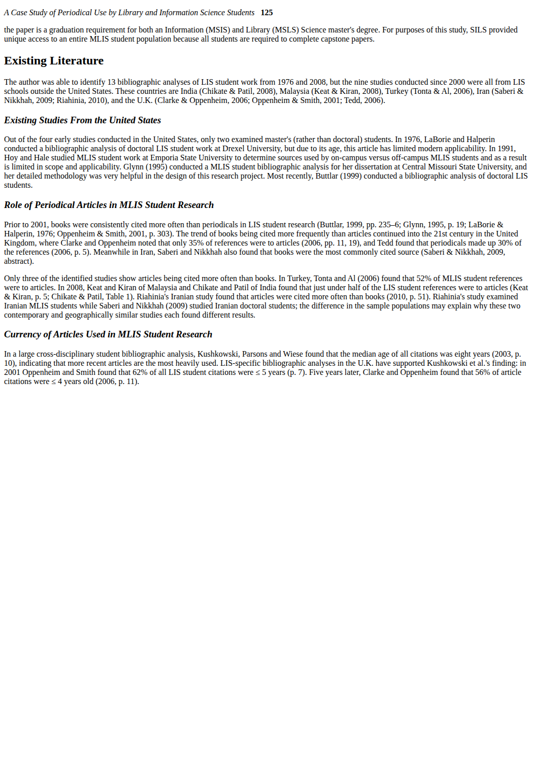A Case Study of Periodical Use by Library and Information Science Students 125
the paper is a graduation requirement for both an Information (MSIS) and Library (MSLS) Science master's degree. For purposes of this study, SILS provided unique access to an entire MLIS student population because all students are required to complete capstone papers.
Existing Literature
The author was able to identify 13 bibliographic analyses of LIS student work from 1976 and 2008, but the nine studies conducted since 2000 were all from LIS schools outside the United States. These countries are India (Chikate & Patil, 2008), Malaysia (Keat & Kiran, 2008), Turkey (Tonta & Al, 2006), Iran (Saberi & Nikkhah, 2009; Riahinia, 2010), and the U.K. (Clarke & Oppenheim, 2006; Oppenheim & Smith, 2001; Tedd, 2006).
Existing Studies From the United States
Out of the four early studies conducted in the United States, only two examined master's (rather than doctoral) students. In 1976, LaBorie and Halperin conducted a bibliographic analysis of doctoral LIS student work at Drexel University, but due to its age, this article has limited modern applicability. In 1991, Hoy and Hale studied MLIS student work at Emporia State University to determine sources used by on-campus versus off-campus MLIS students and as a result is limited in scope and applicability. Glynn (1995) conducted a MLIS student bibliographic analysis for her dissertation at Central Missouri State University, and her detailed methodology was very helpful in the design of this research project. Most recently, Buttlar (1999) conducted a bibliographic analysis of doctoral LIS students.
Role of Periodical Articles in MLIS Student Research
Prior to 2001, books were consistently cited more often than periodicals in LIS student research (Buttlar, 1999, pp. 235–6; Glynn, 1995, p. 19; LaBorie & Halperin, 1976; Oppenheim & Smith, 2001, p. 303). The trend of books being cited more frequently than articles continued into the 21st century in the United Kingdom, where Clarke and Oppenheim noted that only 35% of references were to articles (2006, pp. 11, 19), and Tedd found that periodicals made up 30% of the references (2006, p. 5). Meanwhile in Iran, Saberi and Nikkhah also found that books were the most commonly cited source (Saberi & Nikkhah, 2009, abstract).
Only three of the identified studies show articles being cited more often than books. In Turkey, Tonta and Al (2006) found that 52% of MLIS student references were to articles. In 2008, Keat and Kiran of Malaysia and Chikate and Patil of India found that just under half of the LIS student references were to articles (Keat & Kiran, p. 5; Chikate & Patil, Table 1). Riahinia's Iranian study found that articles were cited more often than books (2010, p. 51). Riahinia's study examined Iranian MLIS students while Saberi and Nikkhah (2009) studied Iranian doctoral students; the difference in the sample populations may explain why these two contemporary and geographically similar studies each found different results.
Currency of Articles Used in MLIS Student Research
In a large cross-disciplinary student bibliographic analysis, Kushkowski, Parsons and Wiese found that the median age of all citations was eight years (2003, p. 10), indicating that more recent articles are the most heavily used. LIS-specific bibliographic analyses in the U.K. have supported Kushkowski et al.'s finding: in 2001 Oppenheim and Smith found that 62% of all LIS student citations were ≤ 5 years (p. 7). Five years later, Clarke and Oppenheim found that 56% of article citations were ≤ 4 years old (2006, p. 11).